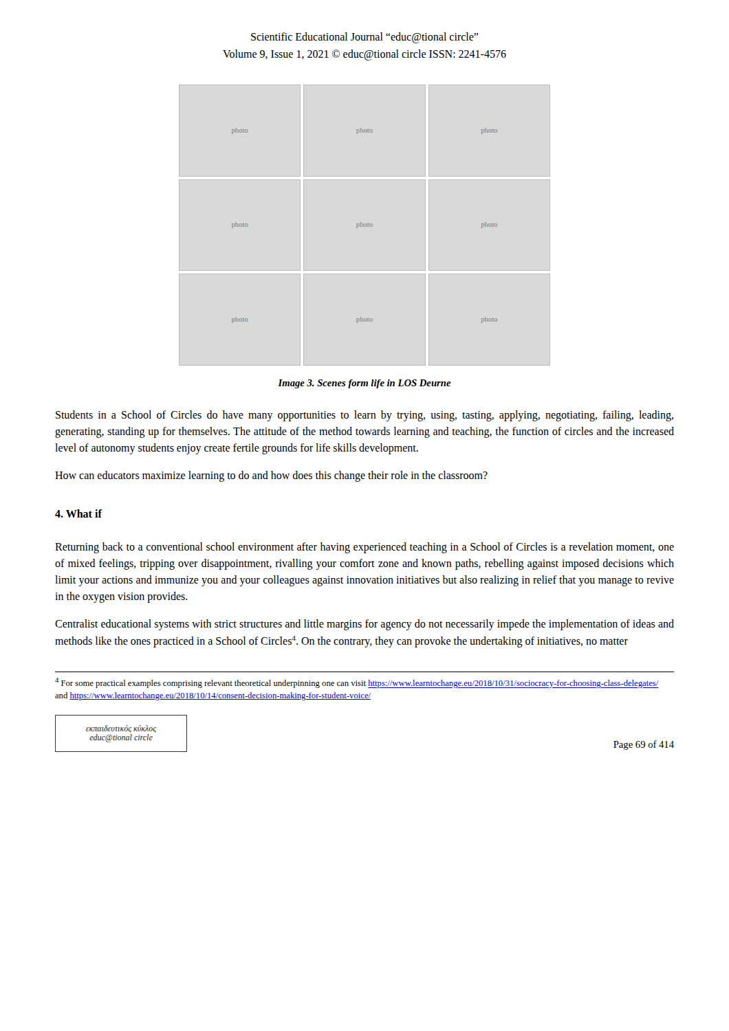Scientific Educational Journal “educ@tional circle”
Volume 9, Issue 1, 2021 © educ@tional circle ISSN: 2241-4576
photo
photo
photo
photo
photo
photo
photo
photo
photo
Image 3. Scenes form life in LOS Deurne
Students in a School of Circles do have many opportunities to learn by trying, using, tasting, applying, negotiating, failing, leading, generating, standing up for themselves. The attitude of the method towards learning and teaching, the function of circles and the increased level of autonomy students enjoy create fertile grounds for life skills development.
How can educators maximize learning to do and how does this change their role in the classroom?
4. What if
Returning back to a conventional school environment after having experienced teaching in a School of Circles is a revelation moment, one of mixed feelings, tripping over disappointment, rivalling your comfort zone and known paths, rebelling against imposed decisions which limit your actions and immunize you and your colleagues against innovation initiatives but also realizing in relief that you manage to revive in the oxygen vision provides.
Centralist educational systems with strict structures and little margins for agency do not necessarily impede the implementation of ideas and methods like the ones practiced in a School of Circles4. On the contrary, they can provoke the undertaking of initiatives, no matter
4 For some practical examples comprising relevant theoretical underpinning one can visit https://www.learntochange.eu/2018/10/31/sociocracy-for-choosing-class-delegates/
and https://www.learntochange.eu/2018/10/14/consent-decision-making-for-student-voice/
εκπαιδευτικός κύκλος educ@tional circle
Page 69 of 414